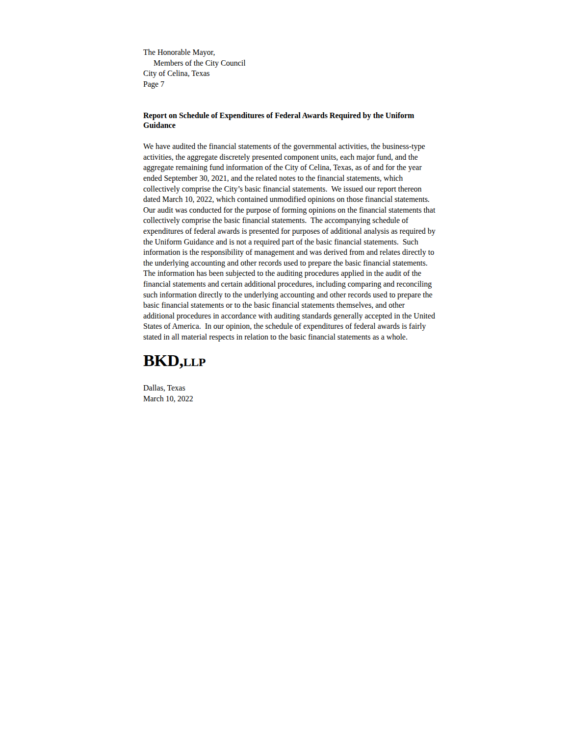The Honorable Mayor,
Members of the City Council
City of Celina, Texas
Page 7
Report on Schedule of Expenditures of Federal Awards Required by the Uniform Guidance
We have audited the financial statements of the governmental activities, the business-type activities, the aggregate discretely presented component units, each major fund, and the aggregate remaining fund information of the City of Celina, Texas, as of and for the year ended September 30, 2021, and the related notes to the financial statements, which collectively comprise the City’s basic financial statements. We issued our report thereon dated March 10, 2022, which contained unmodified opinions on those financial statements. Our audit was conducted for the purpose of forming opinions on the financial statements that collectively comprise the basic financial statements. The accompanying schedule of expenditures of federal awards is presented for purposes of additional analysis as required by the Uniform Guidance and is not a required part of the basic financial statements. Such information is the responsibility of management and was derived from and relates directly to the underlying accounting and other records used to prepare the basic financial statements. The information has been subjected to the auditing procedures applied in the audit of the financial statements and certain additional procedures, including comparing and reconciling such information directly to the underlying accounting and other records used to prepare the basic financial statements or to the basic financial statements themselves, and other additional procedures in accordance with auditing standards generally accepted in the United States of America. In our opinion, the schedule of expenditures of federal awards is fairly stated in all material respects in relation to the basic financial statements as a whole.
BKD,LLP
Dallas, Texas
March 10, 2022